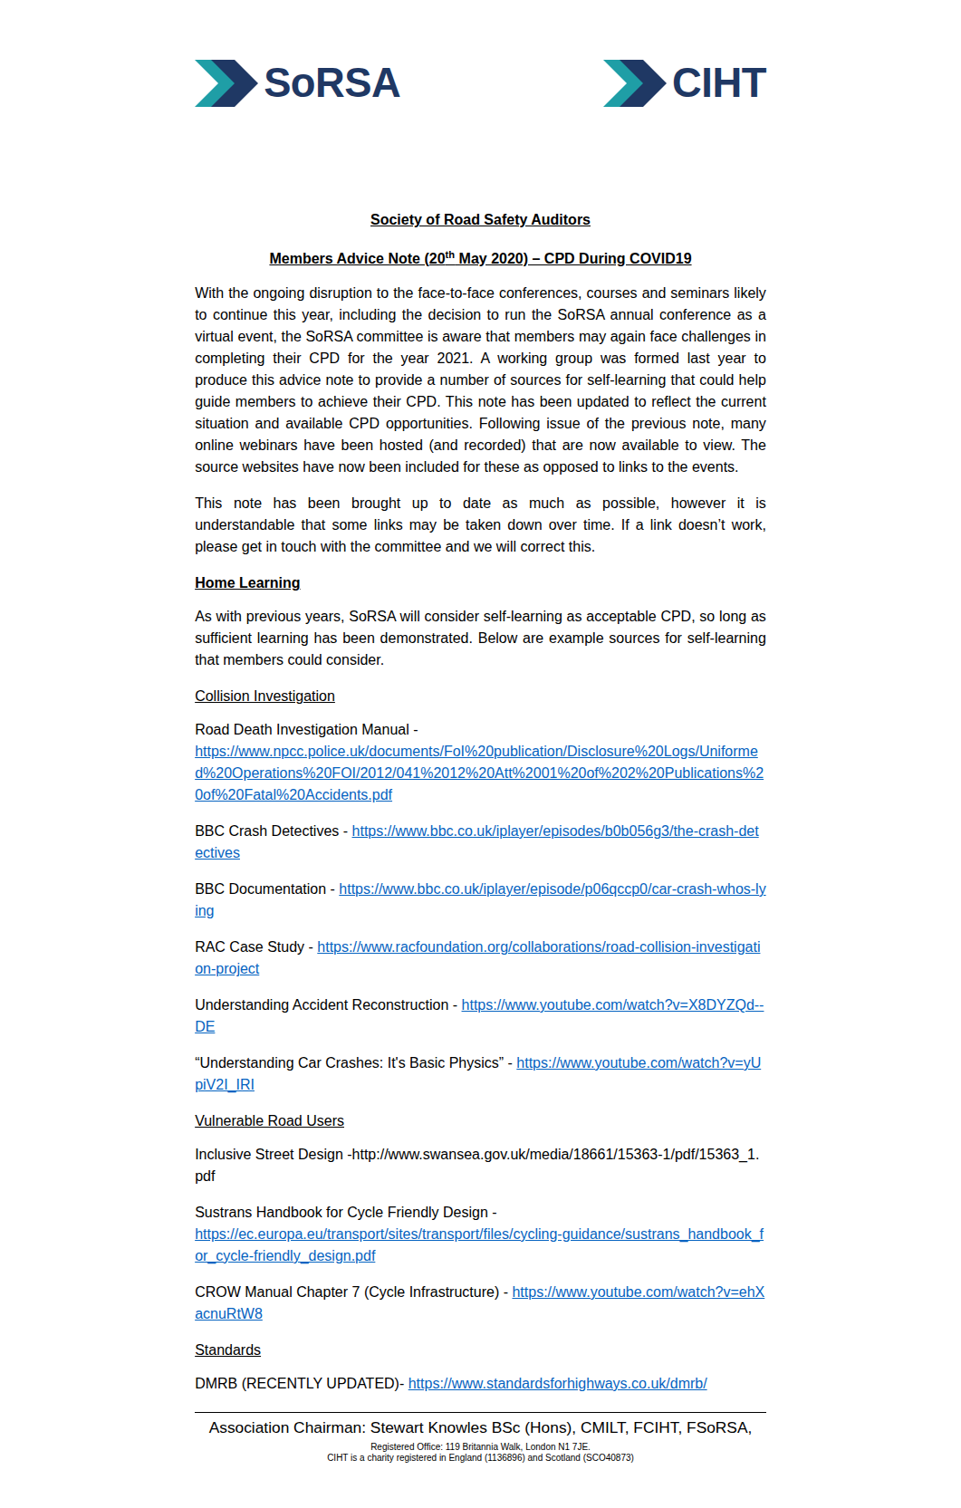SoRSA
CIHT
Society of Road Safety Auditors
Members Advice Note (20th May 2020) – CPD During COVID19
With the ongoing disruption to the face-to-face conferences, courses and seminars likely to continue this year, including the decision to run the SoRSA annual conference as a virtual event, the SoRSA committee is aware that members may again face challenges in completing their CPD for the year 2021. A working group was formed last year to produce this advice note to provide a number of sources for self-learning that could help guide members to achieve their CPD. This note has been updated to reflect the current situation and available CPD opportunities. Following issue of the previous note, many online webinars have been hosted (and recorded) that are now available to view. The source websites have now been included for these as opposed to links to the events.
This note has been brought up to date as much as possible, however it is understandable that some links may be taken down over time. If a link doesn’t work, please get in touch with the committee and we will correct this.
Home Learning
As with previous years, SoRSA will consider self-learning as acceptable CPD, so long as sufficient learning has been demonstrated. Below are example sources for self-learning that members could consider.
Collision Investigation
Road Death Investigation Manual -
https://www.npcc.police.uk/documents/FoI%20publication/Disclosure%20Logs/Uniformed%20Operations%20FOI/2012/041%2012%20Att%2001%20of%202%20Publications%20of%20Fatal%20Accidents.pdf
BBC Crash Detectives - https://www.bbc.co.uk/iplayer/episodes/b0b056g3/the-crash-detectives
BBC Documentation - https://www.bbc.co.uk/iplayer/episode/p06qccp0/car-crash-whos-lying
RAC Case Study - https://www.racfoundation.org/collaborations/road-collision-investigation-project
Understanding Accident Reconstruction - https://www.youtube.com/watch?v=X8DYZQd--DE
“Understanding Car Crashes: It's Basic Physics” - https://www.youtube.com/watch?v=yUpiV2I_IRI
Vulnerable Road Users
Inclusive Street Design -http://www.swansea.gov.uk/media/18661/15363-1/pdf/15363_1.pdf
Sustrans Handbook for Cycle Friendly Design -
https://ec.europa.eu/transport/sites/transport/files/cycling-guidance/sustrans_handbook_for_cycle-friendly_design.pdf
CROW Manual Chapter 7 (Cycle Infrastructure) - https://www.youtube.com/watch?v=ehXacnuRtW8
Standards
DMRB (RECENTLY UPDATED)- https://www.standardsforhighways.co.uk/dmrb/
Association Chairman: Stewart Knowles BSc (Hons), CMILT, FCIHT, FSoRSA,
Registered Office: 119 Britannia Walk, London N1 7JE.
CIHT is a charity registered in England (1136896) and Scotland (SCO40873)